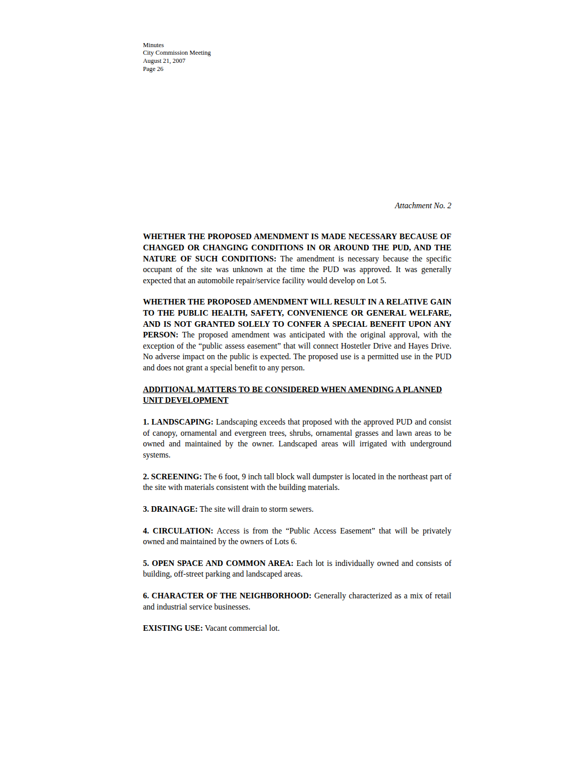Minutes
City Commission Meeting
August 21, 2007
Page 26
Attachment No. 2
WHETHER THE PROPOSED AMENDMENT IS MADE NECESSARY BECAUSE OF CHANGED OR CHANGING CONDITIONS IN OR AROUND THE PUD, AND THE NATURE OF SUCH CONDITIONS: The amendment is necessary because the specific occupant of the site was unknown at the time the PUD was approved. It was generally expected that an automobile repair/service facility would develop on Lot 5.
WHETHER THE PROPOSED AMENDMENT WILL RESULT IN A RELATIVE GAIN TO THE PUBLIC HEALTH, SAFETY, CONVENIENCE OR GENERAL WELFARE, AND IS NOT GRANTED SOLELY TO CONFER A SPECIAL BENEFIT UPON ANY PERSON: The proposed amendment was anticipated with the original approval, with the exception of the “public assess easement” that will connect Hostetler Drive and Hayes Drive. No adverse impact on the public is expected. The proposed use is a permitted use in the PUD and does not grant a special benefit to any person.
ADDITIONAL MATTERS TO BE CONSIDERED WHEN AMENDING A PLANNED UNIT DEVELOPMENT
1. LANDSCAPING: Landscaping exceeds that proposed with the approved PUD and consist of canopy, ornamental and evergreen trees, shrubs, ornamental grasses and lawn areas to be owned and maintained by the owner. Landscaped areas will irrigated with underground systems.
2. SCREENING: The 6 foot, 9 inch tall block wall dumpster is located in the northeast part of the site with materials consistent with the building materials.
3. DRAINAGE: The site will drain to storm sewers.
4. CIRCULATION: Access is from the “Public Access Easement” that will be privately owned and maintained by the owners of Lots 6.
5. OPEN SPACE AND COMMON AREA: Each lot is individually owned and consists of building, off-street parking and landscaped areas.
6. CHARACTER OF THE NEIGHBORHOOD: Generally characterized as a mix of retail and industrial service businesses.
EXISTING USE: Vacant commercial lot.